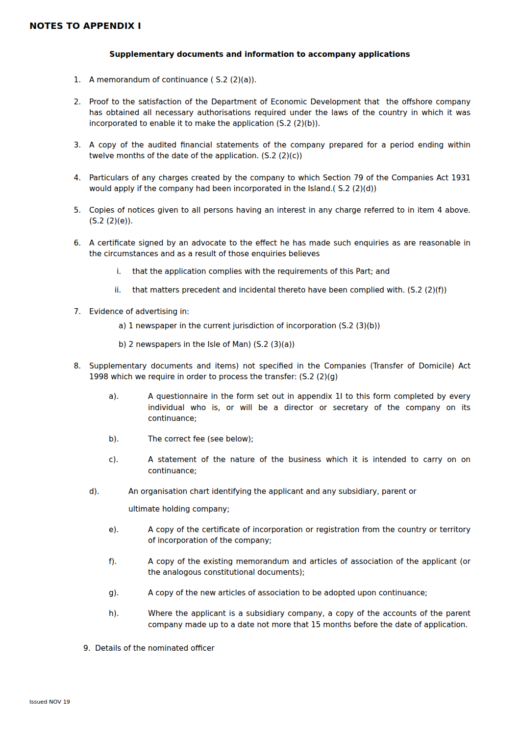NOTES TO APPENDIX I
Supplementary documents and information to accompany applications
A memorandum of continuance ( S.2 (2)(a)).
Proof to the satisfaction of the Department of Economic Development that the offshore company has obtained all necessary authorisations required under the laws of the country in which it was incorporated to enable it to make the application (S.2 (2)(b)).
A copy of the audited financial statements of the company prepared for a period ending within twelve months of the date of the application. (S.2 (2)(c))
Particulars of any charges created by the company to which Section 79 of the Companies Act 1931 would apply if the company had been incorporated in the Island.( S.2 (2)(d))
Copies of notices given to all persons having an interest in any charge referred to in item 4 above. (S.2 (2)(e)).
A certificate signed by an advocate to the effect he has made such enquiries as are reasonable in the circumstances and as a result of those enquiries believes
that the application complies with the requirements of this Part; and
that matters precedent and incidental thereto have been complied with. (S.2 (2)(f))
Evidence of advertising in:
a) 1 newspaper in the current jurisdiction of incorporation (S.2 (3)(b))
b) 2 newspapers in the Isle of Man) (S.2 (3)(a))
Supplementary documents and items) not specified in the Companies (Transfer of Domicile) Act 1998 which we require in order to process the transfer: (S.2 (2)(g)
A questionnaire in the form set out in appendix 1I to this form completed by every individual who is, or will be a director or secretary of the company on its continuance;
The correct fee (see below);
A statement of the nature of the business which it is intended to carry on on continuance;
d). An organisation chart identifying the applicant and any subsidiary, parent or ultimate holding company;
A copy of the certificate of incorporation or registration from the country or territory of incorporation of the company;
A copy of the existing memorandum and articles of association of the applicant (or the analogous constitutional documents);
A copy of the new articles of association to be adopted upon continuance;
Where the applicant is a subsidiary company, a copy of the accounts of the parent company made up to a date not more that 15 months before the date of application.
9. Details of the nominated officer
Issued NOV 19